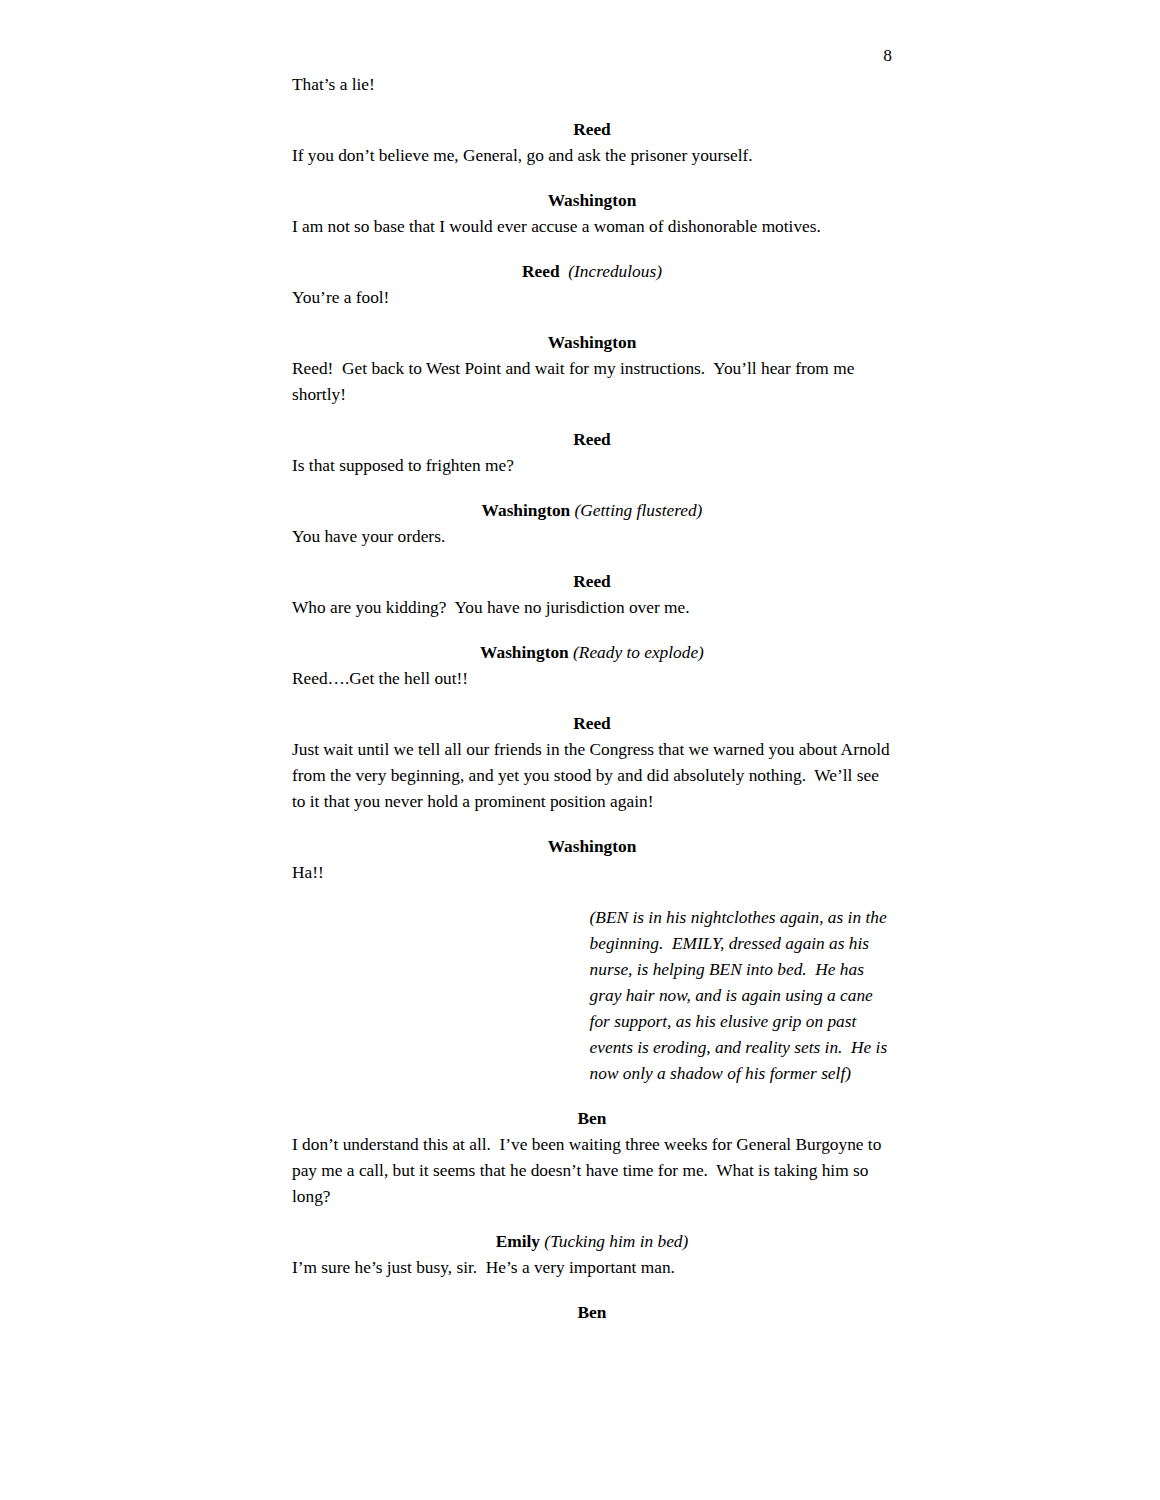8
That’s a lie!
Reed
If you don’t believe me, General, go and ask the prisoner yourself.
Washington
I am not so base that I would ever accuse a woman of dishonorable motives.
Reed (Incredulous)
You’re a fool!
Washington
Reed! Get back to West Point and wait for my instructions. You’ll hear from me shortly!
Reed
Is that supposed to frighten me?
Washington (Getting flustered)
You have your orders.
Reed
Who are you kidding? You have no jurisdiction over me.
Washington (Ready to explode)
Reed….Get the hell out!!
Reed
Just wait until we tell all our friends in the Congress that we warned you about Arnold from the very beginning, and yet you stood by and did absolutely nothing. We’ll see to it that you never hold a prominent position again!
Washington
Ha!!
(BEN is in his nightclothes again, as in the beginning. EMILY, dressed again as his nurse, is helping BEN into bed. He has gray hair now, and is again using a cane for support, as his elusive grip on past events is eroding, and reality sets in. He is now only a shadow of his former self)
Ben
I don’t understand this at all. I’ve been waiting three weeks for General Burgoyne to pay me a call, but it seems that he doesn’t have time for me. What is taking him so long?
Emily (Tucking him in bed)
I’m sure he’s just busy, sir. He’s a very important man.
Ben